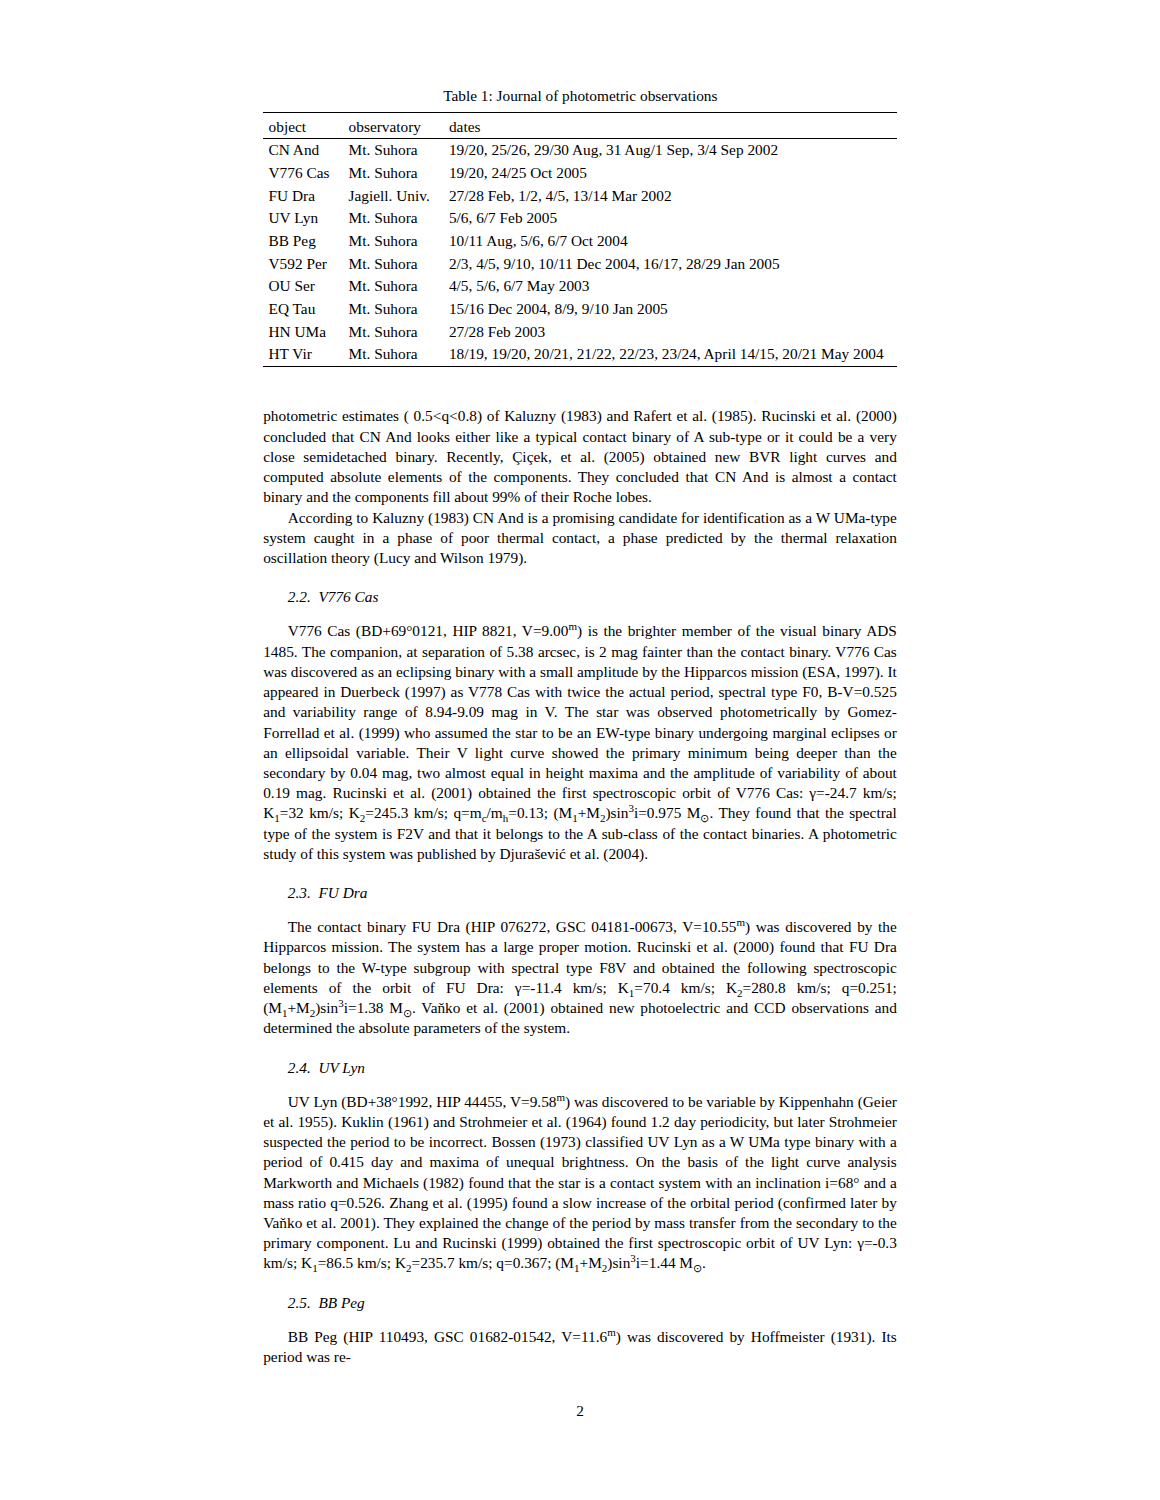Table 1: Journal of photometric observations
| object | observatory | dates |
| --- | --- | --- |
| CN And | Mt. Suhora | 19/20, 25/26, 29/30 Aug, 31 Aug/1 Sep, 3/4 Sep 2002 |
| V776 Cas | Mt. Suhora | 19/20, 24/25 Oct 2005 |
| FU Dra | Jagiell. Univ. | 27/28 Feb, 1/2, 4/5, 13/14 Mar 2002 |
| UV Lyn | Mt. Suhora | 5/6, 6/7 Feb 2005 |
| BB Peg | Mt. Suhora | 10/11 Aug, 5/6, 6/7 Oct 2004 |
| V592 Per | Mt. Suhora | 2/3, 4/5, 9/10, 10/11 Dec 2004, 16/17, 28/29 Jan 2005 |
| OU Ser | Mt. Suhora | 4/5, 5/6, 6/7 May 2003 |
| EQ Tau | Mt. Suhora | 15/16 Dec 2004, 8/9, 9/10 Jan 2005 |
| HN UMa | Mt. Suhora | 27/28 Feb 2003 |
| HT Vir | Mt. Suhora | 18/19, 19/20, 20/21, 21/22, 22/23, 23/24, April 14/15, 20/21 May 2004 |
photometric estimates ( 0.5<q<0.8) of Kaluzny (1983) and Rafert et al. (1985). Rucinski et al. (2000) concluded that CN And looks either like a typical contact binary of A sub-type or it could be a very close semidetached binary. Recently, Çiçek, et al. (2005) obtained new BVR light curves and computed absolute elements of the components. They concluded that CN And is almost a contact binary and the components fill about 99% of their Roche lobes.
According to Kaluzny (1983) CN And is a promising candidate for identification as a W UMa-type system caught in a phase of poor thermal contact, a phase predicted by the thermal relaxation oscillation theory (Lucy and Wilson 1979).
2.2. V776 Cas
V776 Cas (BD+69°0121, HIP 8821, V=9.00m) is the brighter member of the visual binary ADS 1485. The companion, at separation of 5.38 arcsec, is 2 mag fainter than the contact binary. V776 Cas was discovered as an eclipsing binary with a small amplitude by the Hipparcos mission (ESA, 1997). It appeared in Duerbeck (1997) as V778 Cas with twice the actual period, spectral type F0, B-V=0.525 and variability range of 8.94-9.09 mag in V. The star was observed photometrically by Gomez-Forrellad et al. (1999) who assumed the star to be an EW-type binary undergoing marginal eclipses or an ellipsoidal variable. Their V light curve showed the primary minimum being deeper than the secondary by 0.04 mag, two almost equal in height maxima and the amplitude of variability of about 0.19 mag. Rucinski et al. (2001) obtained the first spectroscopic orbit of V776 Cas: γ=-24.7 km/s; K1=32 km/s; K2=245.3 km/s; q=mc/mh=0.13; (M1+M2)sin3i=0.975 M⊙. They found that the spectral type of the system is F2V and that it belongs to the A sub-class of the contact binaries. A photometric study of this system was published by Djurašević et al. (2004).
2.3. FU Dra
The contact binary FU Dra (HIP 076272, GSC 04181-00673, V=10.55m) was discovered by the Hipparcos mission. The system has a large proper motion. Rucinski et al. (2000) found that FU Dra belongs to the W-type subgroup with spectral type F8V and obtained the following spectroscopic elements of the orbit of FU Dra: γ=-11.4 km/s; K1=70.4 km/s; K2=280.8 km/s; q=0.251; (M1+M2)sin3i=1.38 M⊙. Vaňko et al. (2001) obtained new photoelectric and CCD observations and determined the absolute parameters of the system.
2.4. UV Lyn
UV Lyn (BD+38°1992, HIP 44455, V=9.58m) was discovered to be variable by Kippenhahn (Geier et al. 1955). Kuklin (1961) and Strohmeier et al. (1964) found 1.2 day periodicity, but later Strohmeier suspected the period to be incorrect. Bossen (1973) classified UV Lyn as a W UMa type binary with a period of 0.415 day and maxima of unequal brightness. On the basis of the light curve analysis Markworth and Michaels (1982) found that the star is a contact system with an inclination i=68° and a mass ratio q=0.526. Zhang et al. (1995) found a slow increase of the orbital period (confirmed later by Vaňko et al. 2001). They explained the change of the period by mass transfer from the secondary to the primary component. Lu and Rucinski (1999) obtained the first spectroscopic orbit of UV Lyn: γ=-0.3 km/s; K1=86.5 km/s; K2=235.7 km/s; q=0.367; (M1+M2)sin3i=1.44 M⊙.
2.5. BB Peg
BB Peg (HIP 110493, GSC 01682-01542, V=11.6m) was discovered by Hoffmeister (1931). Its period was re-
2